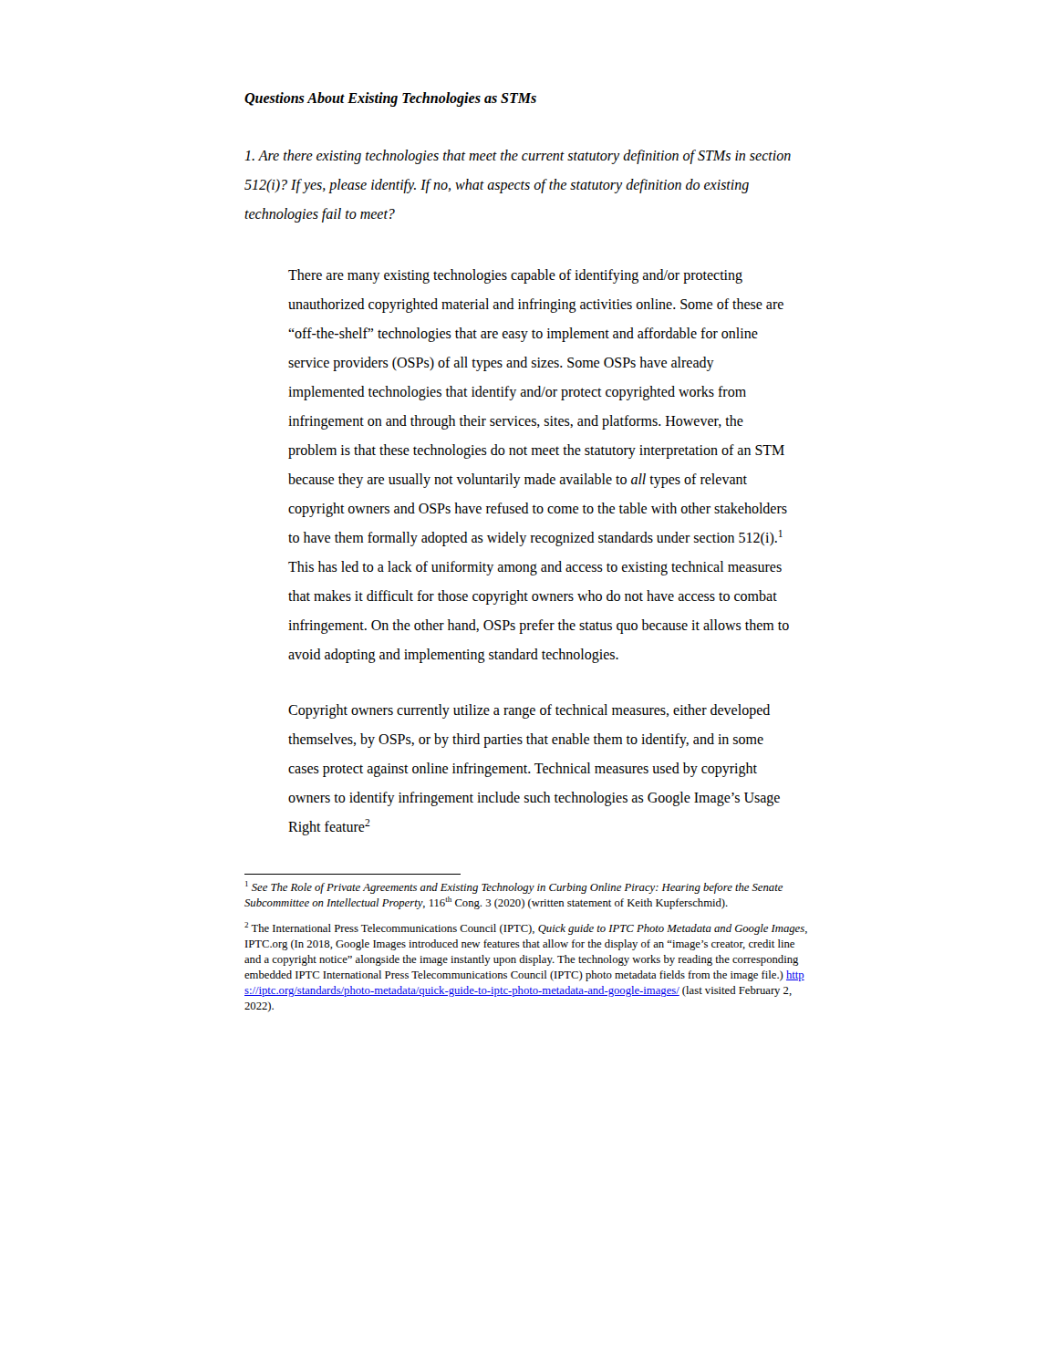Questions About Existing Technologies as STMs
1. Are there existing technologies that meet the current statutory definition of STMs in section 512(i)? If yes, please identify. If no, what aspects of the statutory definition do existing technologies fail to meet?
There are many existing technologies capable of identifying and/or protecting unauthorized copyrighted material and infringing activities online. Some of these are “off-the-shelf” technologies that are easy to implement and affordable for online service providers (OSPs) of all types and sizes. Some OSPs have already implemented technologies that identify and/or protect copyrighted works from infringement on and through their services, sites, and platforms. However, the problem is that these technologies do not meet the statutory interpretation of an STM because they are usually not voluntarily made available to all types of relevant copyright owners and OSPs have refused to come to the table with other stakeholders to have them formally adopted as widely recognized standards under section 512(i).1 This has led to a lack of uniformity among and access to existing technical measures that makes it difficult for those copyright owners who do not have access to combat infringement. On the other hand, OSPs prefer the status quo because it allows them to avoid adopting and implementing standard technologies.
Copyright owners currently utilize a range of technical measures, either developed themselves, by OSPs, or by third parties that enable them to identify, and in some cases protect against online infringement. Technical measures used by copyright owners to identify infringement include such technologies as Google Image’s Usage Right feature2
1 See The Role of Private Agreements and Existing Technology in Curbing Online Piracy: Hearing before the Senate Subcommittee on Intellectual Property, 116th Cong. 3 (2020) (written statement of Keith Kupferschmid).
2 The International Press Telecommunications Council (IPTC), Quick guide to IPTC Photo Metadata and Google Images, IPTC.org (In 2018, Google Images introduced new features that allow for the display of an “image’s creator, credit line and a copyright notice” alongside the image instantly upon display. The technology works by reading the corresponding embedded IPTC International Press Telecommunications Council (IPTC) photo metadata fields from the image file.) https://iptc.org/standards/photo-metadata/quick-guide-to-iptc-photo-metadata-and-google-images/ (last visited February 2, 2022).